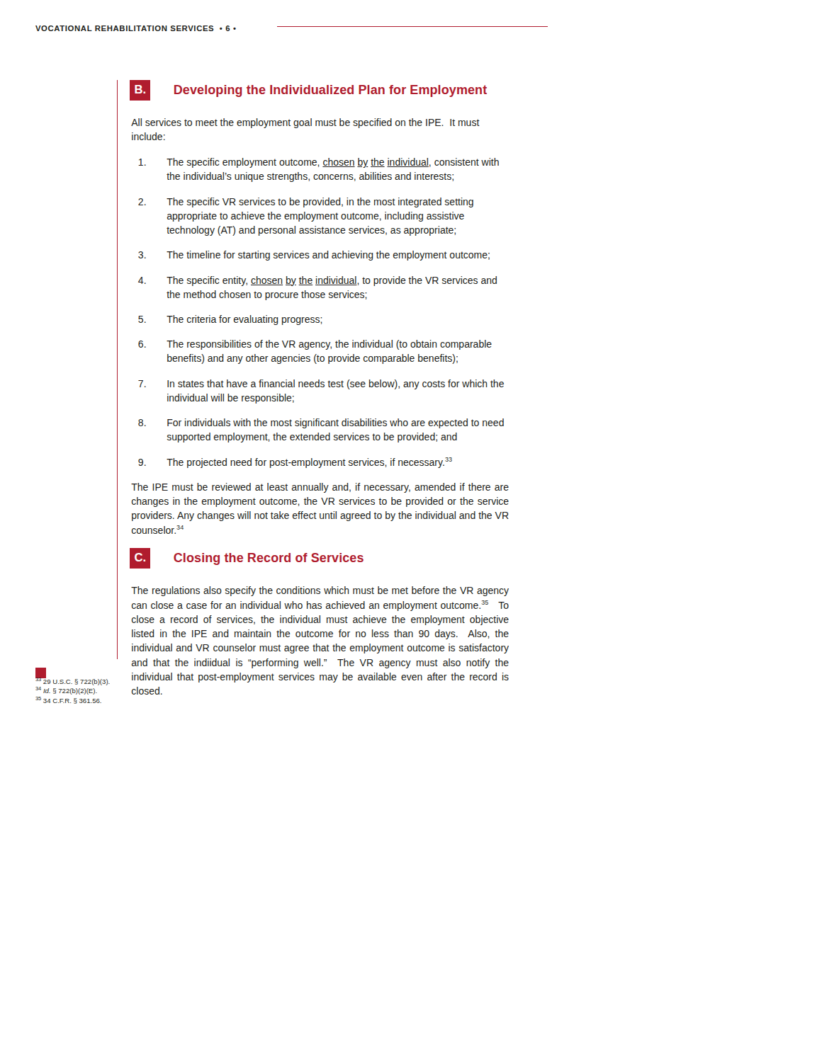Vocational Rehabilitation Services • 6 •
B.
Developing the Individualized Plan for Employment
All services to meet the employment goal must be specified on the IPE. It must include:
1. The specific employment outcome, chosen by the individual, consistent with the individual’s unique strengths, concerns, abilities and interests;
2. The specific VR services to be provided, in the most integrated setting appropriate to achieve the employment outcome, including assistive technology (AT) and personal assistance services, as appropriate;
3. The timeline for starting services and achieving the employment outcome;
4. The specific entity, chosen by the individual, to provide the VR services and the method chosen to procure those services;
5. The criteria for evaluating progress;
6. The responsibilities of the VR agency, the individual (to obtain comparable benefits) and any other agencies (to provide comparable benefits);
7. In states that have a financial needs test (see below), any costs for which the individual will be responsible;
8. For individuals with the most significant disabilities who are expected to need supported employment, the extended services to be provided; and
9. The projected need for post-employment services, if necessary.33
The IPE must be reviewed at least annually and, if necessary, amended if there are changes in the employment outcome, the VR services to be provided or the service providers. Any changes will not take effect until agreed to by the individual and the VR counselor.34
C.
Closing the Record of Services
The regulations also specify the conditions which must be met before the VR agency can close a case for an individual who has achieved an employment outcome.35 To close a record of services, the individual must achieve the employment objective listed in the IPE and maintain the outcome for no less than 90 days. Also, the individual and VR counselor must agree that the employment outcome is satisfactory and that the indiidual is “performing well.” The VR agency must also notify the individual that post-employment services may be available even after the record is closed.
33 29 U.S.C. § 722(b)(3).
34 Id. § 722(b)(2)(E).
35 34 C.F.R. § 361.56.